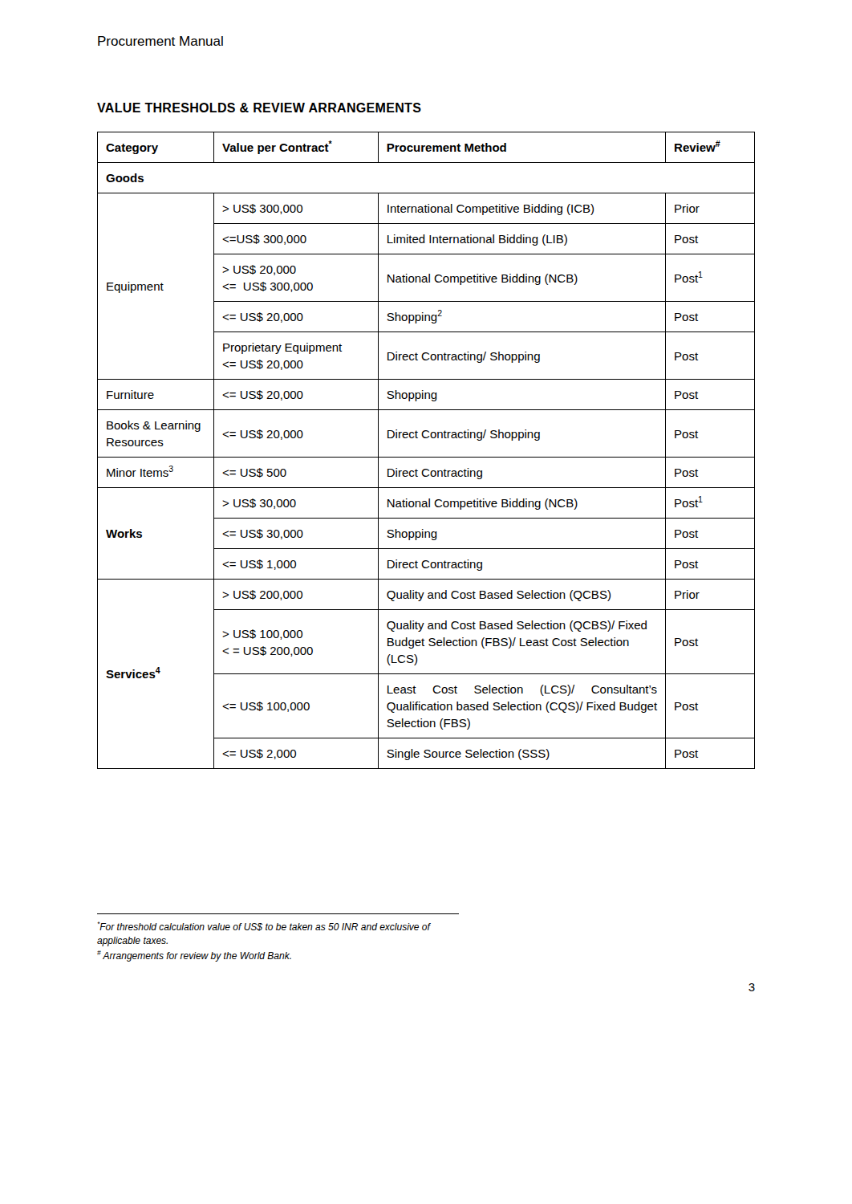Procurement Manual
VALUE THRESHOLDS & REVIEW ARRANGEMENTS
| Category | Value per Contract * | Procurement Method | Review # |
| --- | --- | --- | --- |
| Goods |
| Equipment | > US$ 300,000 | International Competitive Bidding (ICB) | Prior |
| <=US$ 300,000 | Limited International Bidding (LIB) | Post |
| > US$ 20,000 <= US$ 300,000 | National Competitive Bidding (NCB) | Post 1 |
| <= US$ 20,000 | Shopping 2 | Post |
| Proprietary Equipment <= US$ 20,000 | Direct Contracting/ Shopping | Post |
| Furniture | <= US$ 20,000 | Shopping | Post |
| Books & Learning Resources | <= US$ 20,000 | Direct Contracting/ Shopping | Post |
| Minor Items 3 | <= US$ 500 | Direct Contracting | Post |
| Works | > US$ 30,000 | National Competitive Bidding (NCB) | Post 1 |
| <= US$ 30,000 | Shopping | Post |
| <= US$ 1,000 | Direct Contracting | Post |
| Services 4 | > US$ 200,000 | Quality and Cost Based Selection (QCBS) | Prior |
| > US$ 100,000 < = US$ 200,000 | Quality and Cost Based Selection (QCBS)/ Fixed Budget Selection (FBS)/ Least Cost Selection (LCS) | Post |
| <= US$ 100,000 | Least Cost Selection (LCS)/ Consultant’s Qualification based Selection (CQS)/ Fixed Budget Selection (FBS) | Post |
| <= US$ 2,000 | Single Source Selection (SSS) | Post |
*For threshold calculation value of US$ to be taken as 50 INR and exclusive of applicable taxes.
# Arrangements for review by the World Bank.
3